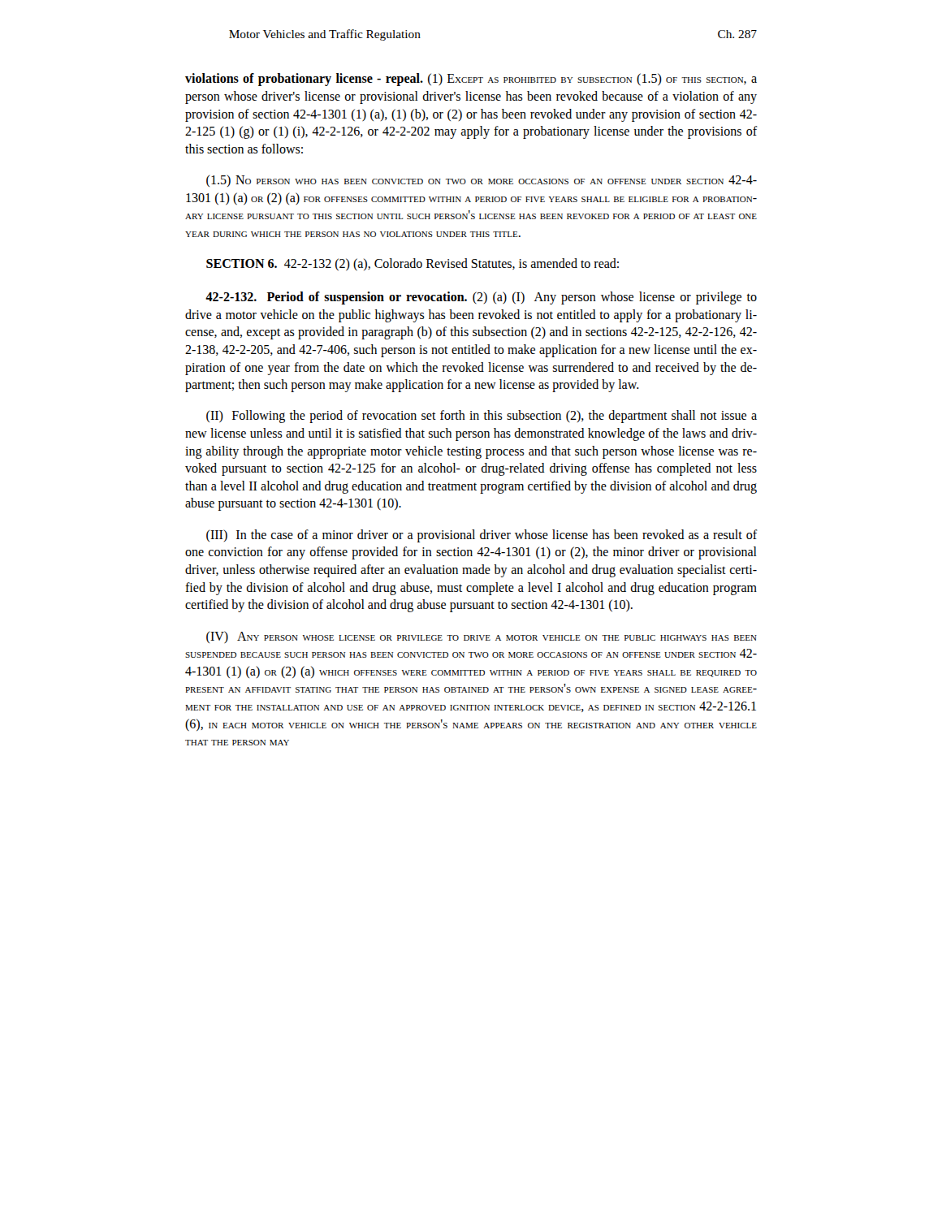Motor Vehicles and Traffic Regulation Ch. 287
violations of probationary license - repeal. (1) Except as prohibited by subsection (1.5) of this section, a person whose driver's license or provisional driver's license has been revoked because of a violation of any provision of section 42-4-1301 (1) (a), (1) (b), or (2) or has been revoked under any provision of section 42-2-125 (1) (g) or (1) (i), 42-2-126, or 42-2-202 may apply for a probationary license under the provisions of this section as follows:
(1.5) No person who has been convicted on two or more occasions of an offense under section 42-4-1301 (1) (a) or (2) (a) for offenses committed within a period of five years shall be eligible for a probationary license pursuant to this section until such person's license has been revoked for a period of at least one year during which the person has no violations under this title.
SECTION 6. 42-2-132 (2) (a), Colorado Revised Statutes, is amended to read:
42-2-132. Period of suspension or revocation. (2) (a) (I) Any person whose license or privilege to drive a motor vehicle on the public highways has been revoked is not entitled to apply for a probationary license, and, except as provided in paragraph (b) of this subsection (2) and in sections 42-2-125, 42-2-126, 42-2-138, 42-2-205, and 42-7-406, such person is not entitled to make application for a new license until the expiration of one year from the date on which the revoked license was surrendered to and received by the department; then such person may make application for a new license as provided by law.
(II) Following the period of revocation set forth in this subsection (2), the department shall not issue a new license unless and until it is satisfied that such person has demonstrated knowledge of the laws and driving ability through the appropriate motor vehicle testing process and that such person whose license was revoked pursuant to section 42-2-125 for an alcohol- or drug-related driving offense has completed not less than a level II alcohol and drug education and treatment program certified by the division of alcohol and drug abuse pursuant to section 42-4-1301 (10).
(III) In the case of a minor driver or a provisional driver whose license has been revoked as a result of one conviction for any offense provided for in section 42-4-1301 (1) or (2), the minor driver or provisional driver, unless otherwise required after an evaluation made by an alcohol and drug evaluation specialist certified by the division of alcohol and drug abuse, must complete a level I alcohol and drug education program certified by the division of alcohol and drug abuse pursuant to section 42-4-1301 (10).
(IV) Any person whose license or privilege to drive a motor vehicle on the public highways has been suspended because such person has been convicted on two or more occasions of an offense under section 42-4-1301 (1) (a) or (2) (a) which offenses were committed within a period of five years shall be required to present an affidavit stating that the person has obtained at the person's own expense a signed lease agreement for the installation and use of an approved ignition interlock device, as defined in section 42-2-126.1 (6), in each motor vehicle on which the person's name appears on the registration and any other vehicle that the person may